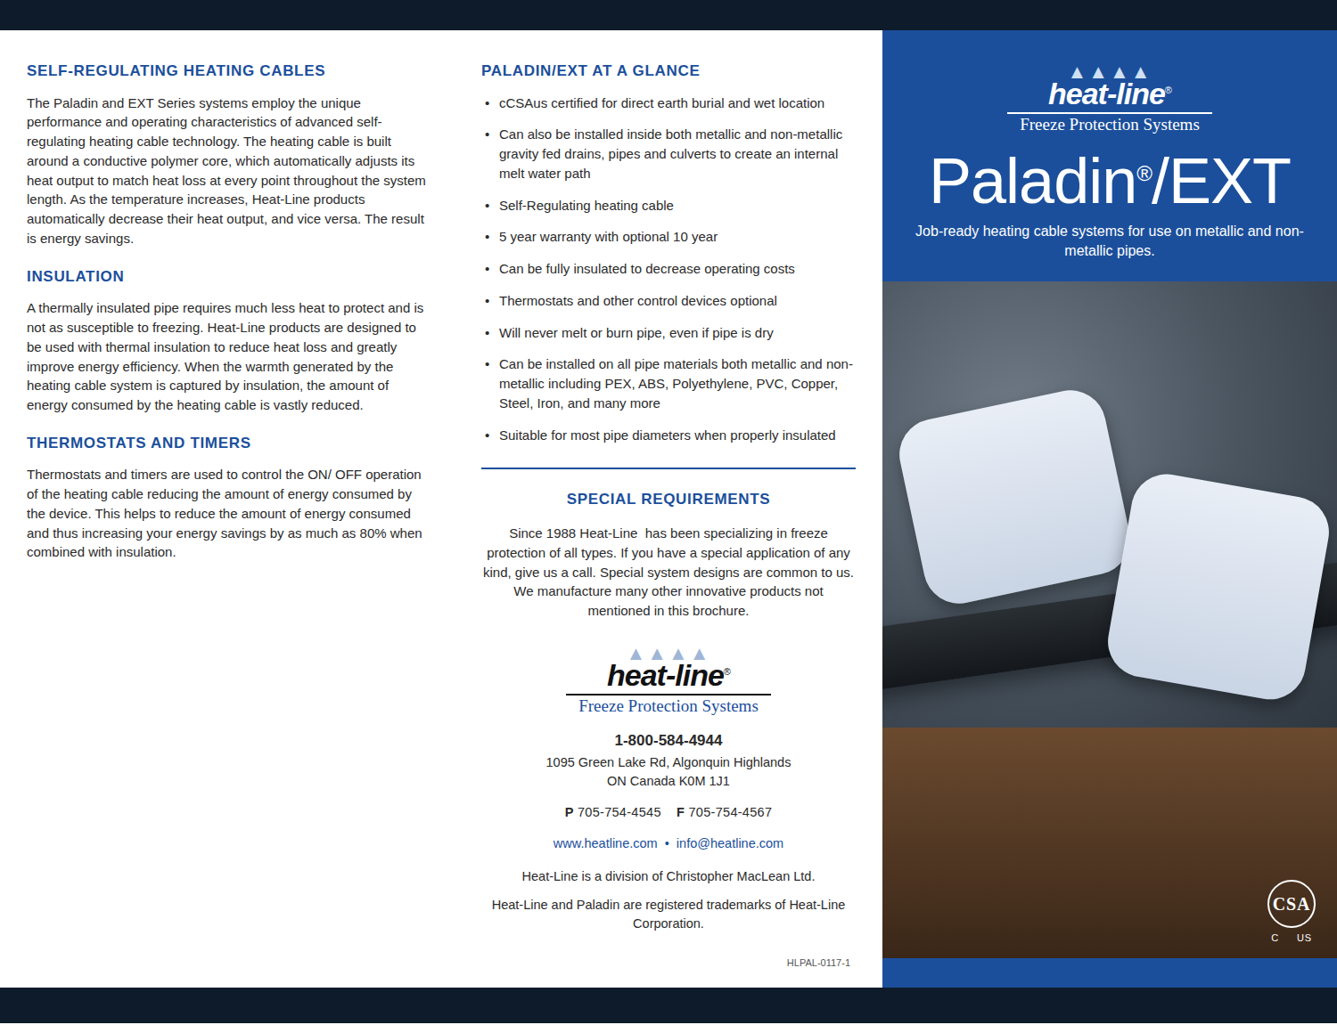Self-Regulating Heating Cables
The Paladin and EXT Series systems employ the unique performance and operating characteristics of advanced self-regulating heating cable technology. The heating cable is built around a conductive polymer core, which automatically adjusts its heat output to match heat loss at every point throughout the system length. As the temperature increases, Heat-Line products automatically decrease their heat output, and vice versa. The result is energy savings.
Insulation
A thermally insulated pipe requires much less heat to protect and is not as susceptible to freezing. Heat-Line products are designed to be used with thermal insulation to reduce heat loss and greatly improve energy efficiency. When the warmth generated by the heating cable system is captured by insulation, the amount of energy consumed by the heating cable is vastly reduced.
Thermostats and Timers
Thermostats and timers are used to control the ON/ OFF operation of the heating cable reducing the amount of energy consumed by the device. This helps to reduce the amount of energy consumed and thus increasing your energy savings by as much as 80% when combined with insulation.
Paladin/EXT at a Glance
cCSAus certified for direct earth burial and wet location
Can also be installed inside both metallic and non-metallic gravity fed drains, pipes and culverts to create an internal melt water path
Self-Regulating heating cable
5 year warranty with optional 10 year
Can be fully insulated to decrease operating costs
Thermostats and other control devices optional
Will never melt or burn pipe, even if pipe is dry
Can be installed on all pipe materials both metallic and non-metallic including PEX, ABS, Polyethylene, PVC, Copper, Steel, Iron, and many more
Suitable for most pipe diameters when properly insulated
Special Requirements
Since 1988 Heat-Line has been specializing in freeze protection of all types. If you have a special application of any kind, give us a call. Special system designs are common to us. We manufacture many other innovative products not mentioned in this brochure.
▲▲▲▲ heat-line® Freeze Protection Systems
1-800-584-4944
1095 Green Lake Rd, Algonquin Highlands
ON Canada K0M 1J1
P 705-754-4545 F 705-754-4567
www.heatline.com • info@heatline.com
Heat-Line is a division of Christopher MacLean Ltd.
Heat-Line and Paladin are registered trademarks of Heat-Line Corporation.
HLPAL-0117-1
▲▲▲▲ heat-line® Freeze Protection Systems
Paladin®/EXT
Job-ready heating cable systems for use on metallic and non-metallic pipes.
CSA
CUS